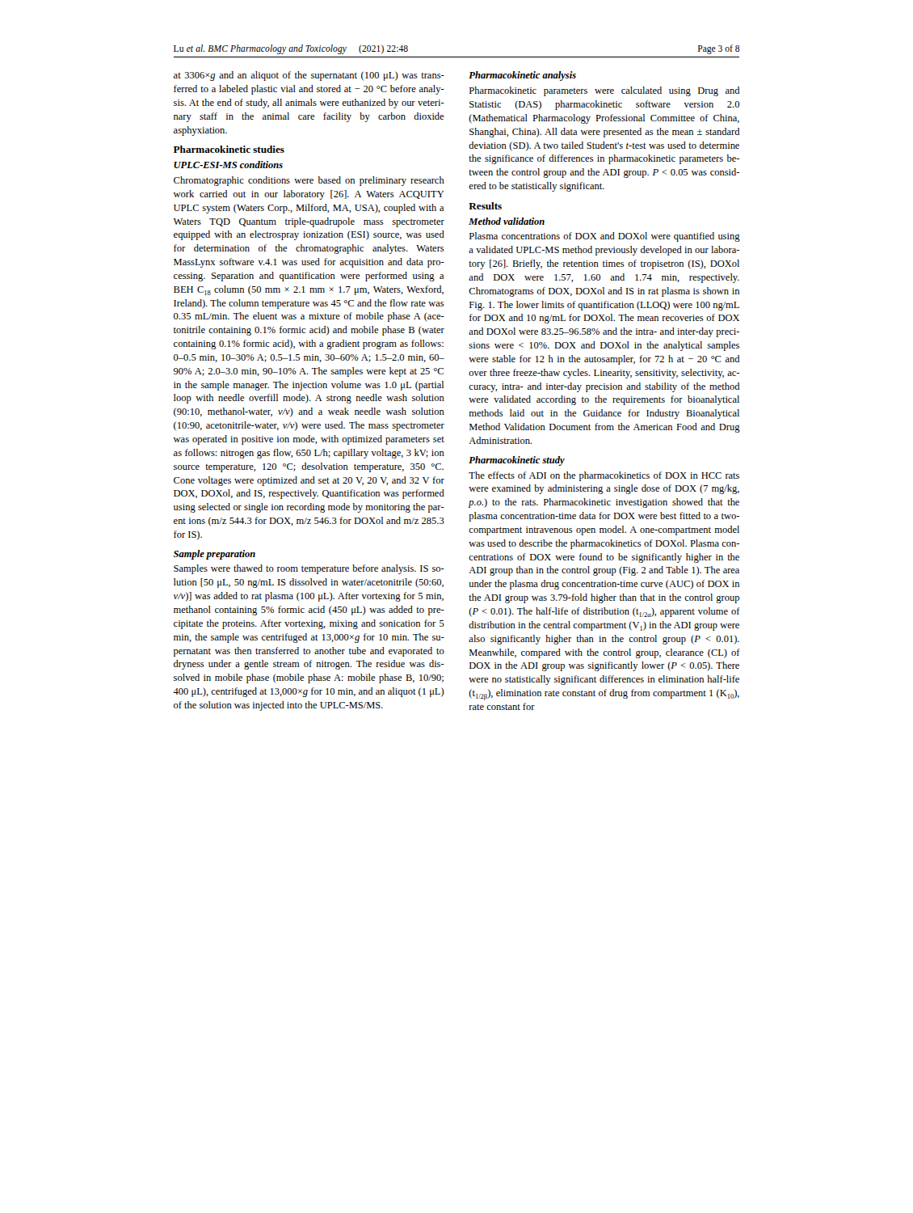Lu et al. BMC Pharmacology and Toxicology (2021) 22:48
Page 3 of 8
at 3306×g and an aliquot of the supernatant (100 μL) was transferred to a labeled plastic vial and stored at − 20 °C before analysis. At the end of study, all animals were euthanized by our veterinary staff in the animal care facility by carbon dioxide asphyxiation.
Pharmacokinetic studies
UPLC-ESI-MS conditions
Chromatographic conditions were based on preliminary research work carried out in our laboratory [26]. A Waters ACQUITY UPLC system (Waters Corp., Milford, MA, USA), coupled with a Waters TQD Quantum triple-quadrupole mass spectrometer equipped with an electrospray ionization (ESI) source, was used for determination of the chromatographic analytes. Waters MassLynx software v.4.1 was used for acquisition and data processing. Separation and quantification were performed using a BEH C18 column (50 mm × 2.1 mm × 1.7 μm, Waters, Wexford, Ireland). The column temperature was 45 °C and the flow rate was 0.35 mL/min. The eluent was a mixture of mobile phase A (acetonitrile containing 0.1% formic acid) and mobile phase B (water containing 0.1% formic acid), with a gradient program as follows: 0–0.5 min, 10–30% A; 0.5–1.5 min, 30–60% A; 1.5–2.0 min, 60–90% A; 2.0–3.0 min, 90–10% A. The samples were kept at 25 °C in the sample manager. The injection volume was 1.0 μL (partial loop with needle overfill mode). A strong needle wash solution (90:10, methanol-water, v/v) and a weak needle wash solution (10:90, acetonitrile-water, v/v) were used. The mass spectrometer was operated in positive ion mode, with optimized parameters set as follows: nitrogen gas flow, 650 L/h; capillary voltage, 3 kV; ion source temperature, 120 °C; desolvation temperature, 350 °C. Cone voltages were optimized and set at 20 V, 20 V, and 32 V for DOX, DOXol, and IS, respectively. Quantification was performed using selected or single ion recording mode by monitoring the parent ions (m/z 544.3 for DOX, m/z 546.3 for DOXol and m/z 285.3 for IS).
Sample preparation
Samples were thawed to room temperature before analysis. IS solution [50 μL, 50 ng/mL IS dissolved in water/acetonitrile (50:60, v/v)] was added to rat plasma (100 μL). After vortexing for 5 min, methanol containing 5% formic acid (450 μL) was added to precipitate the proteins. After vortexing, mixing and sonication for 5 min, the sample was centrifuged at 13,000×g for 10 min. The supernatant was then transferred to another tube and evaporated to dryness under a gentle stream of nitrogen. The residue was dissolved in mobile phase (mobile phase A: mobile phase B, 10/90; 400 μL), centrifuged at 13,000×g for 10 min, and an aliquot (1 μL) of the solution was injected into the UPLC-MS/MS.
Pharmacokinetic analysis
Pharmacokinetic parameters were calculated using Drug and Statistic (DAS) pharmacokinetic software version 2.0 (Mathematical Pharmacology Professional Committee of China, Shanghai, China). All data were presented as the mean ± standard deviation (SD). A two tailed Student's t-test was used to determine the significance of differences in pharmacokinetic parameters between the control group and the ADI group. P < 0.05 was considered to be statistically significant.
Results
Method validation
Plasma concentrations of DOX and DOXol were quantified using a validated UPLC-MS method previously developed in our laboratory [26]. Briefly, the retention times of tropisetron (IS), DOXol and DOX were 1.57, 1.60 and 1.74 min, respectively. Chromatograms of DOX, DOXol and IS in rat plasma is shown in Fig. 1. The lower limits of quantification (LLOQ) were 100 ng/mL for DOX and 10 ng/mL for DOXol. The mean recoveries of DOX and DOXol were 83.25–96.58% and the intra- and inter-day precisions were < 10%. DOX and DOXol in the analytical samples were stable for 12 h in the autosampler, for 72 h at − 20 °C and over three freeze-thaw cycles. Linearity, sensitivity, selectivity, accuracy, intra- and inter-day precision and stability of the method were validated according to the requirements for bioanalytical methods laid out in the Guidance for Industry Bioanalytical Method Validation Document from the American Food and Drug Administration.
Pharmacokinetic study
The effects of ADI on the pharmacokinetics of DOX in HCC rats were examined by administering a single dose of DOX (7 mg/kg, p.o.) to the rats. Pharmacokinetic investigation showed that the plasma concentration-time data for DOX were best fitted to a two-compartment intravenous open model. A one-compartment model was used to describe the pharmacokinetics of DOXol. Plasma concentrations of DOX were found to be significantly higher in the ADI group than in the control group (Fig. 2 and Table 1). The area under the plasma drug concentration-time curve (AUC) of DOX in the ADI group was 3.79-fold higher than that in the control group (P < 0.01). The half-life of distribution (t1/2α), apparent volume of distribution in the central compartment (V1) in the ADI group were also significantly higher than in the control group (P < 0.01). Meanwhile, compared with the control group, clearance (CL) of DOX in the ADI group was significantly lower (P < 0.05). There were no statistically significant differences in elimination half-life (t1/2β), elimination rate constant of drug from compartment 1 (K10), rate constant for